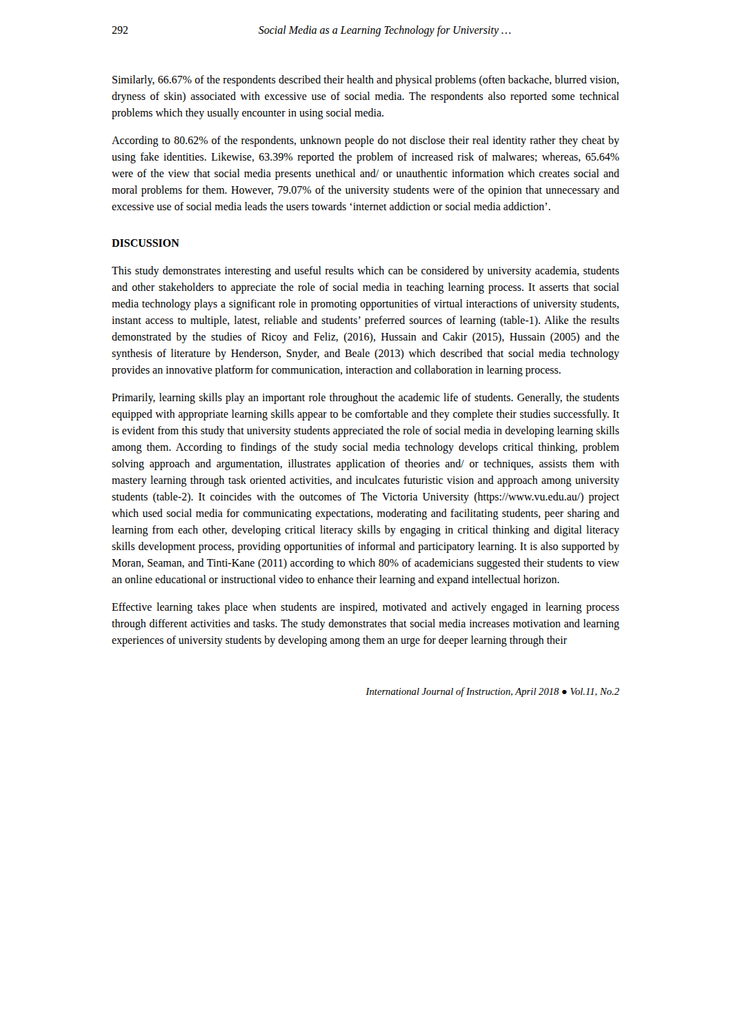292 Social Media as a Learning Technology for University …
Similarly, 66.67% of the respondents described their health and physical problems (often backache, blurred vision, dryness of skin) associated with excessive use of social media. The respondents also reported some technical problems which they usually encounter in using social media.
According to 80.62% of the respondents, unknown people do not disclose their real identity rather they cheat by using fake identities. Likewise, 63.39% reported the problem of increased risk of malwares; whereas, 65.64% were of the view that social media presents unethical and/ or unauthentic information which creates social and moral problems for them. However, 79.07% of the university students were of the opinion that unnecessary and excessive use of social media leads the users towards ‘internet addiction or social media addiction’.
Discussion
This study demonstrates interesting and useful results which can be considered by university academia, students and other stakeholders to appreciate the role of social media in teaching learning process. It asserts that social media technology plays a significant role in promoting opportunities of virtual interactions of university students, instant access to multiple, latest, reliable and students’ preferred sources of learning (table-1). Alike the results demonstrated by the studies of Ricoy and Feliz, (2016), Hussain and Cakir (2015), Hussain (2005) and the synthesis of literature by Henderson, Snyder, and Beale (2013) which described that social media technology provides an innovative platform for communication, interaction and collaboration in learning process.
Primarily, learning skills play an important role throughout the academic life of students. Generally, the students equipped with appropriate learning skills appear to be comfortable and they complete their studies successfully. It is evident from this study that university students appreciated the role of social media in developing learning skills among them. According to findings of the study social media technology develops critical thinking, problem solving approach and argumentation, illustrates application of theories and/ or techniques, assists them with mastery learning through task oriented activities, and inculcates futuristic vision and approach among university students (table-2). It coincides with the outcomes of The Victoria University (https://www.vu.edu.au/) project which used social media for communicating expectations, moderating and facilitating students, peer sharing and learning from each other, developing critical literacy skills by engaging in critical thinking and digital literacy skills development process, providing opportunities of informal and participatory learning. It is also supported by Moran, Seaman, and Tinti-Kane (2011) according to which 80% of academicians suggested their students to view an online educational or instructional video to enhance their learning and expand intellectual horizon.
Effective learning takes place when students are inspired, motivated and actively engaged in learning process through different activities and tasks. The study demonstrates that social media increases motivation and learning experiences of university students by developing among them an urge for deeper learning through their
International Journal of Instruction, April 2018 ● Vol.11, No.2